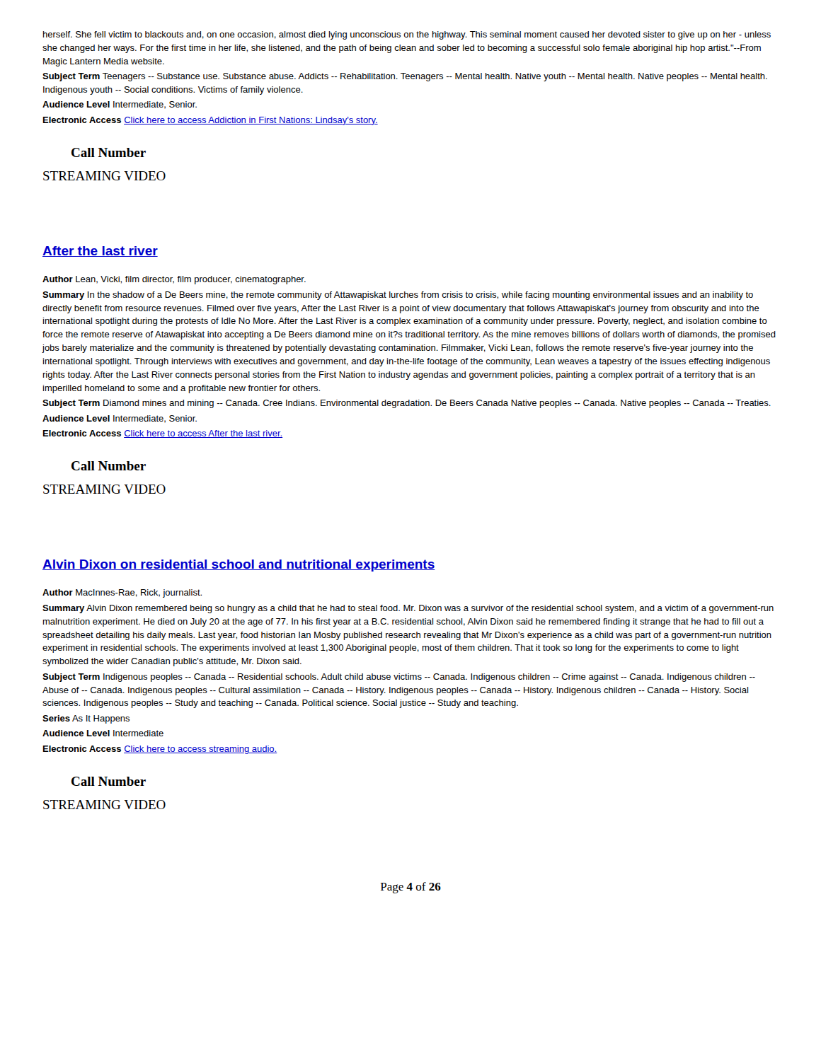herself. She fell victim to blackouts and, on one occasion, almost died lying unconscious on the highway. This seminal moment caused her devoted sister to give up on her - unless she changed her ways. For the first time in her life, she listened, and the path of being clean and sober led to becoming a successful solo female aboriginal hip hop artist."--From Magic Lantern Media website.
Subject Term Teenagers -- Substance use. Substance abuse. Addicts -- Rehabilitation. Teenagers -- Mental health. Native youth -- Mental health. Native peoples -- Mental health. Indigenous youth -- Social conditions. Victims of family violence.
Audience Level Intermediate, Senior.
Electronic Access Click here to access Addiction in First Nations: Lindsay's story.
Call Number
STREAMING VIDEO
After the last river
Author Lean, Vicki, film director, film producer, cinematographer.
Summary In the shadow of a De Beers mine, the remote community of Attawapiskat lurches from crisis to crisis, while facing mounting environmental issues and an inability to directly benefit from resource revenues. Filmed over five years, After the Last River is a point of view documentary that follows Attawapiskat's journey from obscurity and into the international spotlight during the protests of Idle No More. After the Last River is a complex examination of a community under pressure. Poverty, neglect, and isolation combine to force the remote reserve of Atawapiskat into accepting a De Beers diamond mine on it?s traditional territory. As the mine removes billions of dollars worth of diamonds, the promised jobs barely materialize and the community is threatened by potentially devastating contamination. Filmmaker, Vicki Lean, follows the remote reserve's five-year journey into the international spotlight. Through interviews with executives and government, and day in-the-life footage of the community, Lean weaves a tapestry of the issues effecting indigenous rights today. After the Last River connects personal stories from the First Nation to industry agendas and government policies, painting a complex portrait of a territory that is an imperilled homeland to some and a profitable new frontier for others.
Subject Term Diamond mines and mining -- Canada. Cree Indians. Environmental degradation. De Beers Canada Native peoples -- Canada. Native peoples -- Canada -- Treaties.
Audience Level Intermediate, Senior.
Electronic Access Click here to access After the last river.
Call Number
STREAMING VIDEO
Alvin Dixon on residential school and nutritional experiments
Author MacInnes-Rae, Rick, journalist.
Summary Alvin Dixon remembered being so hungry as a child that he had to steal food. Mr. Dixon was a survivor of the residential school system, and a victim of a government-run malnutrition experiment. He died on July 20 at the age of 77. In his first year at a B.C. residential school, Alvin Dixon said he remembered finding it strange that he had to fill out a spreadsheet detailing his daily meals. Last year, food historian Ian Mosby published research revealing that Mr Dixon's experience as a child was part of a government-run nutrition experiment in residential schools. The experiments involved at least 1,300 Aboriginal people, most of them children. That it took so long for the experiments to come to light symbolized the wider Canadian public's attitude, Mr. Dixon said.
Subject Term Indigenous peoples -- Canada -- Residential schools. Adult child abuse victims -- Canada. Indigenous children -- Crime against -- Canada. Indigenous children -- Abuse of -- Canada. Indigenous peoples -- Cultural assimilation -- Canada -- History. Indigenous peoples -- Canada -- History. Indigenous children -- Canada -- History. Social sciences. Indigenous peoples -- Study and teaching -- Canada. Political science. Social justice -- Study and teaching.
Series As It Happens
Audience Level Intermediate
Electronic Access Click here to access streaming audio.
Call Number
STREAMING VIDEO
Page 4 of 26